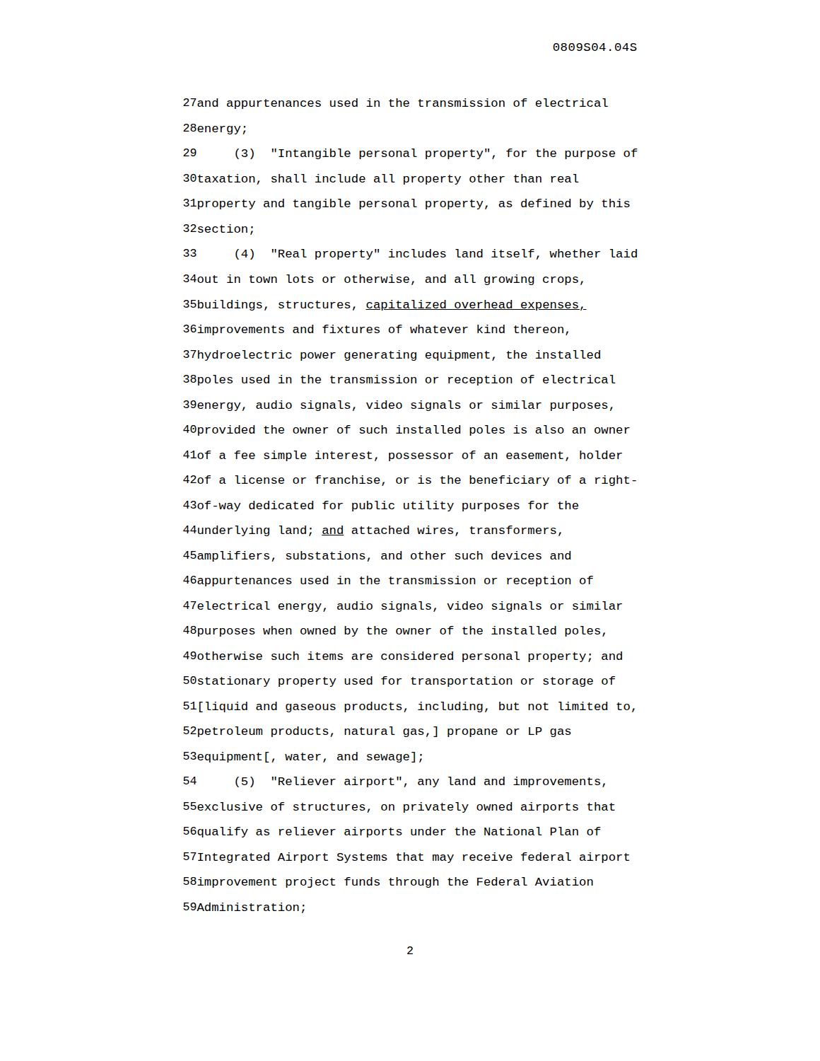0809S04.04S
| 27 | and appurtenances used in the transmission of electrical |
| 28 | energy; |
| 29 | (3) "Intangible personal property", for the purpose of |
| 30 | taxation, shall include all property other than real |
| 31 | property and tangible personal property, as defined by this |
| 32 | section; |
| 33 | (4) "Real property" includes land itself, whether laid |
| 34 | out in town lots or otherwise, and all growing crops, |
| 35 | buildings, structures, capitalized overhead expenses, |
| 36 | improvements and fixtures of whatever kind thereon, |
| 37 | hydroelectric power generating equipment, the installed |
| 38 | poles used in the transmission or reception of electrical |
| 39 | energy, audio signals, video signals or similar purposes, |
| 40 | provided the owner of such installed poles is also an owner |
| 41 | of a fee simple interest, possessor of an easement, holder |
| 42 | of a license or franchise, or is the beneficiary of a right- |
| 43 | of-way dedicated for public utility purposes for the |
| 44 | underlying land; and attached wires, transformers, |
| 45 | amplifiers, substations, and other such devices and |
| 46 | appurtenances used in the transmission or reception of |
| 47 | electrical energy, audio signals, video signals or similar |
| 48 | purposes when owned by the owner of the installed poles, |
| 49 | otherwise such items are considered personal property; and |
| 50 | stationary property used for transportation or storage of |
| 51 | [liquid and gaseous products, including, but not limited to, |
| 52 | petroleum products, natural gas,] propane or LP gas |
| 53 | equipment[, water, and sewage]; |
| 54 | (5) "Reliever airport", any land and improvements, |
| 55 | exclusive of structures, on privately owned airports that |
| 56 | qualify as reliever airports under the National Plan of |
| 57 | Integrated Airport Systems that may receive federal airport |
| 58 | improvement project funds through the Federal Aviation |
| 59 | Administration; |
2